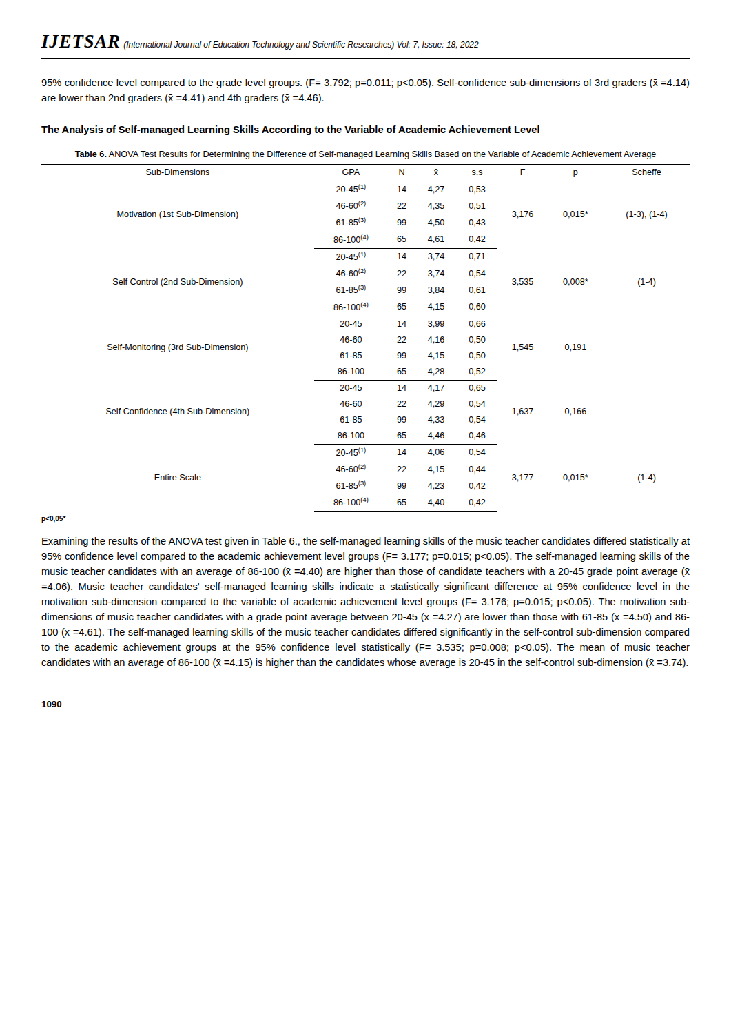IJETSAR (International Journal of Education Technology and Scientific Researches) Vol: 7, Issue: 18, 2022
95% confidence level compared to the grade level groups. (F= 3.792; p=0.011; p<0.05). Self-confidence sub-dimensions of 3rd graders (x̄ =4.14) are lower than 2nd graders (x̄ =4.41) and 4th graders (x̄ =4.46).
The Analysis of Self-managed Learning Skills According to the Variable of Academic Achievement Level
Table 6. ANOVA Test Results for Determining the Difference of Self-managed Learning Skills Based on the Variable of Academic Achievement Average
| Sub-Dimensions | GPA | N | x̄ | s.s | F | p | Scheffe |
| --- | --- | --- | --- | --- | --- | --- | --- |
| Motivation (1st Sub-Dimension) | 20-45 (1) | 14 | 4,27 | 0,53 | 3,176 | 0,015* | (1-3), (1-4) |
| 46-60 (2) | 22 | 4,35 | 0,51 |
| 61-85 (3) | 99 | 4,50 | 0,43 |
| 86-100 (4) | 65 | 4,61 | 0,42 |
| Self Control (2nd Sub-Dimension) | 20-45 (1) | 14 | 3,74 | 0,71 | 3,535 | 0,008* | (1-4) |
| 46-60 (2) | 22 | 3,74 | 0,54 |
| 61-85 (3) | 99 | 3,84 | 0,61 |
| 86-100 (4) | 65 | 4,15 | 0,60 |
| Self-Monitoring (3rd Sub-Dimension) | 20-45 | 14 | 3,99 | 0,66 | 1,545 | 0,191 | |
| 46-60 | 22 | 4,16 | 0,50 |
| 61-85 | 99 | 4,15 | 0,50 |
| 86-100 | 65 | 4,28 | 0,52 |
| Self Confidence (4th Sub-Dimension) | 20-45 | 14 | 4,17 | 0,65 | 1,637 | 0,166 | |
| 46-60 | 22 | 4,29 | 0,54 |
| 61-85 | 99 | 4,33 | 0,54 |
| 86-100 | 65 | 4,46 | 0,46 |
| Entire Scale | 20-45 (1) | 14 | 4,06 | 0,54 | 3,177 | 0,015* | (1-4) |
| 46-60 (2) | 22 | 4,15 | 0,44 |
| 61-85 (3) | 99 | 4,23 | 0,42 |
| 86-100 (4) | 65 | 4,40 | 0,42 |
p<0,05*
Examining the results of the ANOVA test given in Table 6., the self-managed learning skills of the music teacher candidates differed statistically at 95% confidence level compared to the academic achievement level groups (F= 3.177; p=0.015; p<0.05). The self-managed learning skills of the music teacher candidates with an average of 86-100 (x̄ =4.40) are higher than those of candidate teachers with a 20-45 grade point average (x̄ =4.06). Music teacher candidates' self-managed learning skills indicate a statistically significant difference at 95% confidence level in the motivation sub-dimension compared to the variable of academic achievement level groups (F= 3.176; p=0.015; p<0.05). The motivation sub-dimensions of music teacher candidates with a grade point average between 20-45 (x̄ =4.27) are lower than those with 61-85 (x̄ =4.50) and 86-100 (x̄ =4.61). The self-managed learning skills of the music teacher candidates differed significantly in the self-control sub-dimension compared to the academic achievement groups at the 95% confidence level statistically (F= 3.535; p=0.008; p<0.05). The mean of music teacher candidates with an average of 86-100 (x̄ =4.15) is higher than the candidates whose average is 20-45 in the self-control sub-dimension (x̄ =3.74).
1090